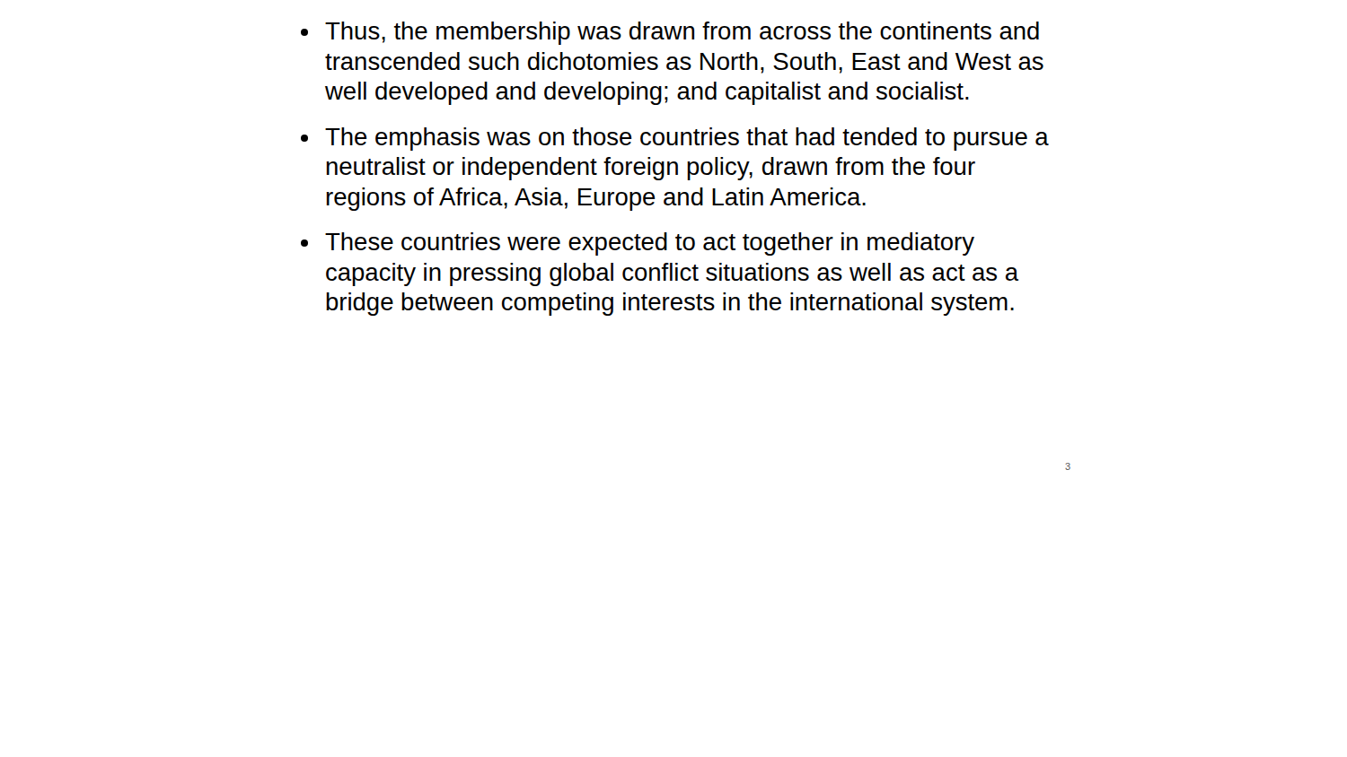Thus, the membership was drawn from across the continents and transcended such dichotomies as North, South, East and West as well developed and developing; and capitalist and socialist.
The emphasis was on those countries that had tended to pursue a neutralist or independent foreign policy, drawn from the four regions of Africa, Asia, Europe and Latin America.
These countries were expected to act together in mediatory capacity in pressing global conflict situations as well as act as a bridge between competing interests in the international system.
3